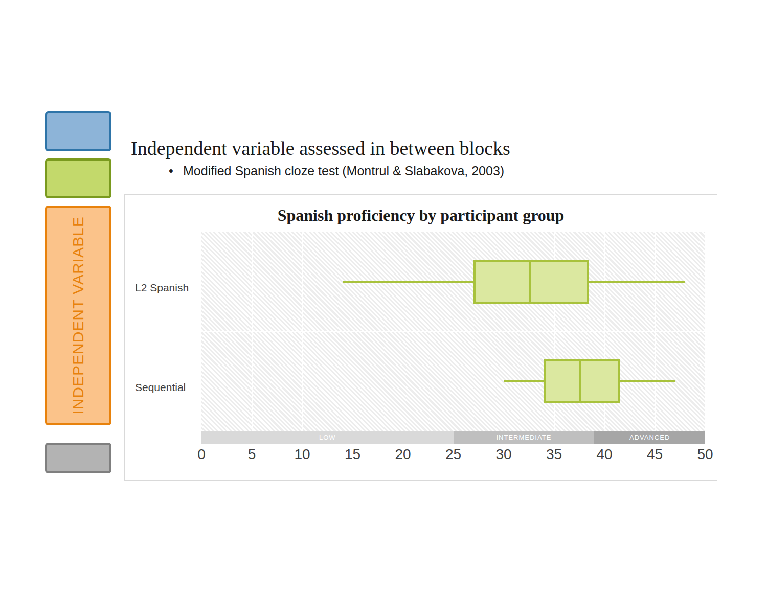INDEPENDENT VARIABLE
Independent variable assessed in between blocks
•Modified Spanish cloze test (Montrul & Slabakova, 2003)
Spanish proficiency by participant group
L2 Spanish
Sequential
LOW
INTERMEDIATE
ADVANCED
0
5
10
15
20
25
30
35
40
45
50